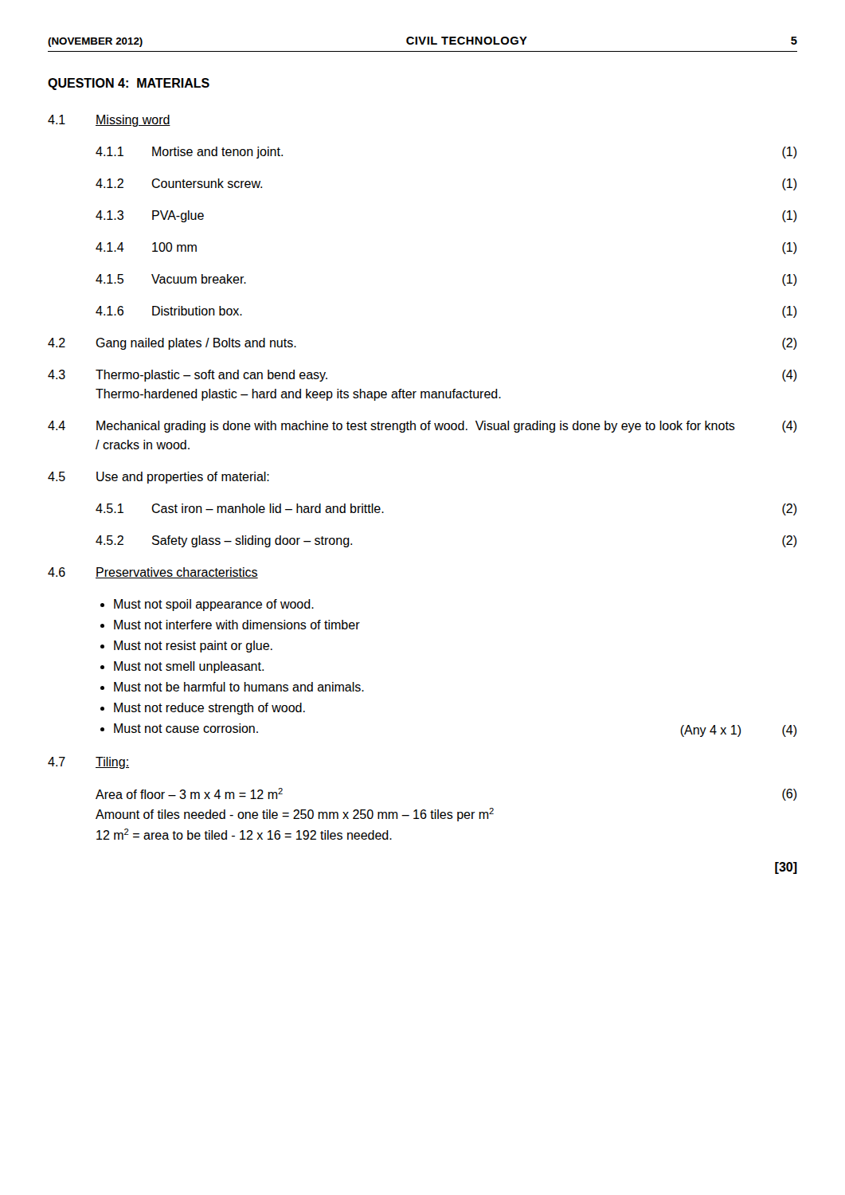(NOVEMBER 2012) CIVIL TECHNOLOGY 5
QUESTION 4: MATERIALS
4.1
Missing word
4.1.1
Mortise and tenon joint.
(1)
4.1.2
Countersunk screw.
(1)
4.1.3
PVA-glue
(1)
4.1.4
100 mm
(1)
4.1.5
Vacuum breaker.
(1)
4.1.6
Distribution box.
(1)
4.2
Gang nailed plates / Bolts and nuts.
(2)
4.3
Thermo-plastic – soft and can bend easy.
Thermo-hardened plastic – hard and keep its shape after manufactured.
(4)
4.4
Mechanical grading is done with machine to test strength of wood. Visual grading is done by eye to look for knots / cracks in wood.
(4)
4.5
Use and properties of material:
4.5.1
Cast iron – manhole lid – hard and brittle.
(2)
4.5.2
Safety glass – sliding door – strong.
(2)
4.6
Preservatives characteristics
Must not spoil appearance of wood.
Must not interfere with dimensions of timber
Must not resist paint or glue.
Must not smell unpleasant.
Must not be harmful to humans and animals.
Must not reduce strength of wood.
Must not cause corrosion.
(Any 4 x 1)
(4)
4.7
Tiling:
Area of floor – 3 m x 4 m = 12 m2
Amount of tiles needed - one tile = 250 mm x 250 mm – 16 tiles per m2
12 m2 = area to be tiled - 12 x 16 = 192 tiles needed.
(6)
[30]